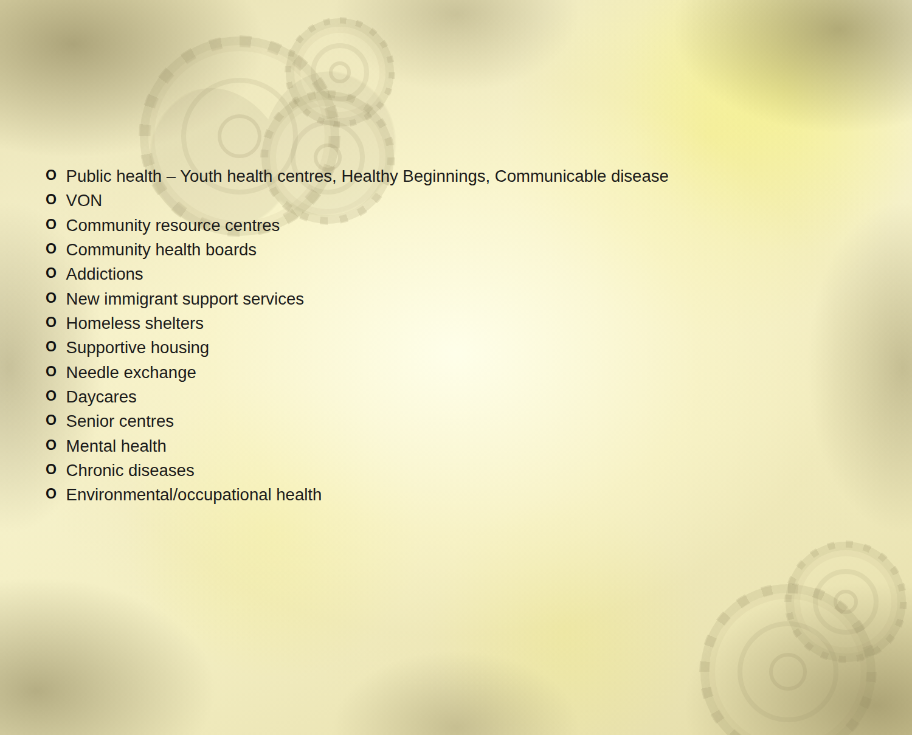Public health – Youth health centres, Healthy Beginnings, Communicable disease
VON
Community resource centres
Community health boards
Addictions
New immigrant support services
Homeless shelters
Supportive housing
Needle exchange
Daycares
Senior centres
Mental health
Chronic diseases
Environmental/occupational health